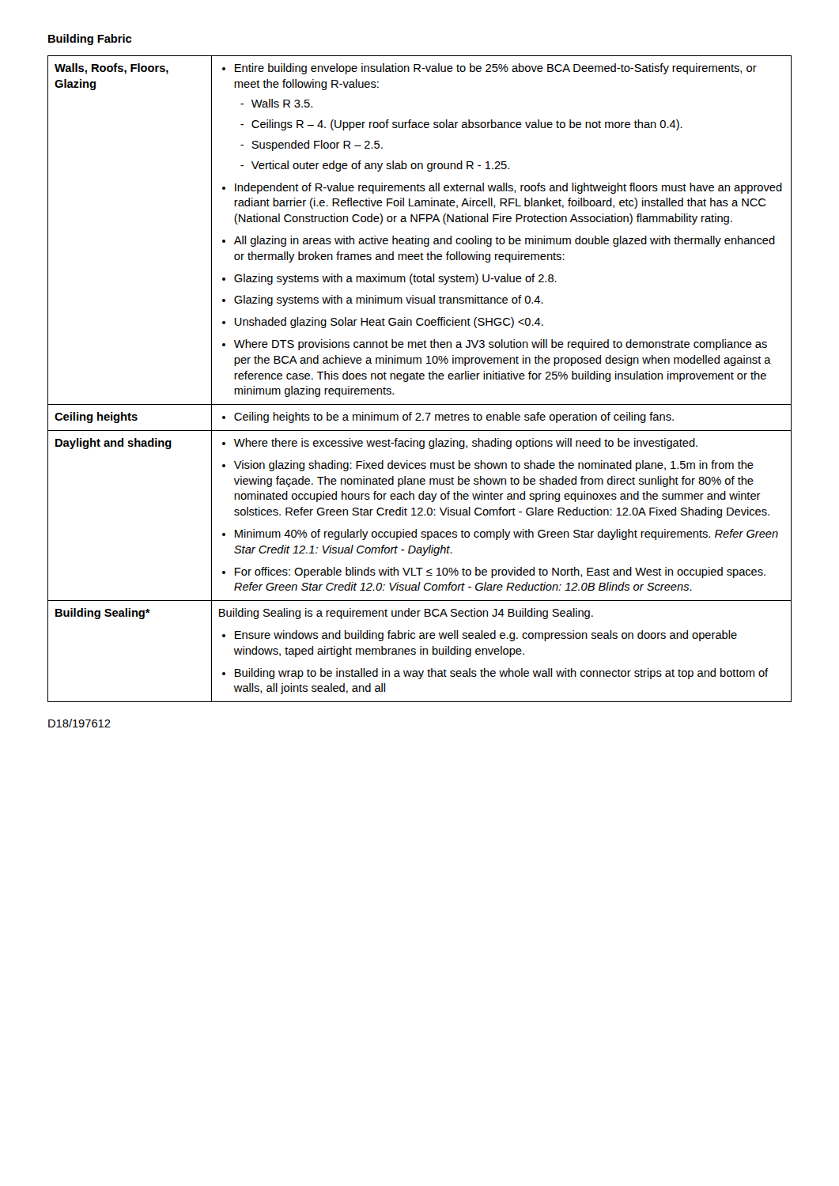Building Fabric
| Walls, Roofs, Floors, Glazing | Entire building envelope insulation R-value to be 25% above BCA Deemed-to-Satisfy requirements, or meet the following R-values: Walls R 3.5. Ceilings R – 4. (Upper roof surface solar absorbance value to be not more than 0.4). Suspended Floor R – 2.5. Vertical outer edge of any slab on ground R - 1.25. Independent of R-value requirements all external walls, roofs and lightweight floors must have an approved radiant barrier (i.e. Reflective Foil Laminate, Aircell, RFL blanket, foilboard, etc) installed that has a NCC (National Construction Code) or a NFPA (National Fire Protection Association) flammability rating. All glazing in areas with active heating and cooling to be minimum double glazed with thermally enhanced or thermally broken frames and meet the following requirements: Glazing systems with a maximum (total system) U-value of 2.8. Glazing systems with a minimum visual transmittance of 0.4. Unshaded glazing Solar Heat Gain Coefficient (SHGC) <0.4. Where DTS provisions cannot be met then a JV3 solution will be required to demonstrate compliance as per the BCA and achieve a minimum 10% improvement in the proposed design when modelled against a reference case. This does not negate the earlier initiative for 25% building insulation improvement or the minimum glazing requirements. |
| Ceiling heights | Ceiling heights to be a minimum of 2.7 metres to enable safe operation of ceiling fans. |
| Daylight and shading | Where there is excessive west-facing glazing, shading options will need to be investigated. Vision glazing shading: Fixed devices must be shown to shade the nominated plane, 1.5m in from the viewing façade. The nominated plane must be shown to be shaded from direct sunlight for 80% of the nominated occupied hours for each day of the winter and spring equinoxes and the summer and winter solstices. Refer Green Star Credit 12.0: Visual Comfort - Glare Reduction: 12.0A Fixed Shading Devices. Minimum 40% of regularly occupied spaces to comply with Green Star daylight requirements. Refer Green Star Credit 12.1: Visual Comfort - Daylight . For offices: Operable blinds with VLT ≤ 10% to be provided to North, East and West in occupied spaces. Refer Green Star Credit 12.0: Visual Comfort - Glare Reduction: 12.0B Blinds or Screens . |
| Building Sealing* | Building Sealing is a requirement under BCA Section J4 Building Sealing. Ensure windows and building fabric are well sealed e.g. compression seals on doors and operable windows, taped airtight membranes in building envelope. Building wrap to be installed in a way that seals the whole wall with connector strips at top and bottom of walls, all joints sealed, and all |
D18/197612